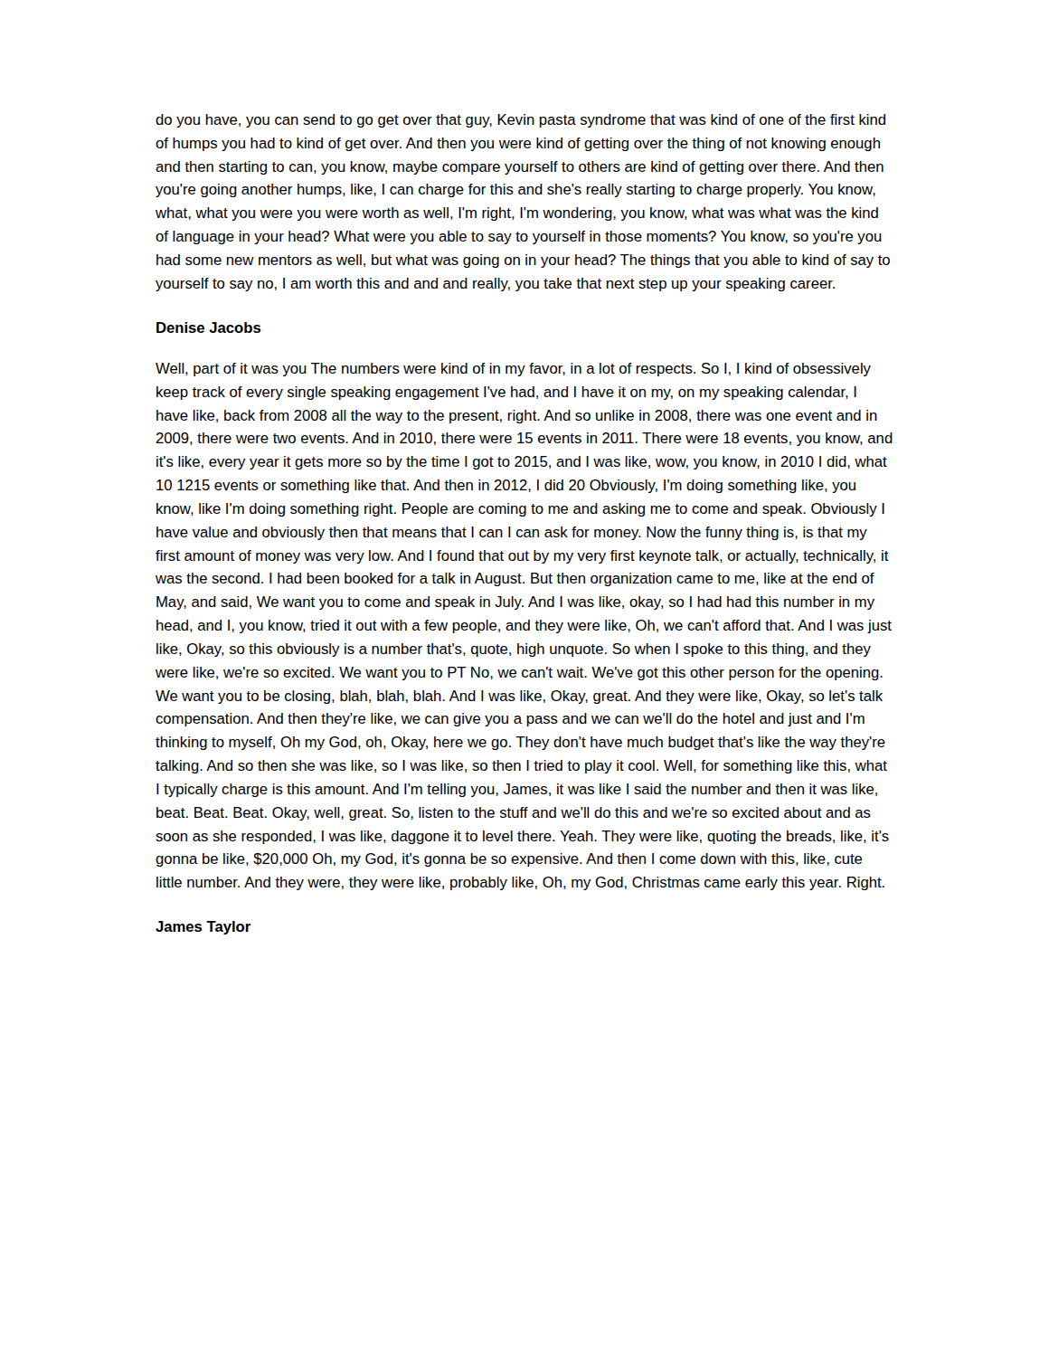do you have, you can send to go get over that guy, Kevin pasta syndrome that was kind of one of the first kind of humps you had to kind of get over. And then you were kind of getting over the thing of not knowing enough and then starting to can, you know, maybe compare yourself to others are kind of getting over there. And then you're going another humps, like, I can charge for this and she's really starting to charge properly. You know, what, what you were you were worth as well, I'm right, I'm wondering, you know, what was what was the kind of language in your head? What were you able to say to yourself in those moments? You know, so you're you had some new mentors as well, but what was going on in your head? The things that you able to kind of say to yourself to say no, I am worth this and and and really, you take that next step up your speaking career.
Denise Jacobs
Well, part of it was you The numbers were kind of in my favor, in a lot of respects. So I, I kind of obsessively keep track of every single speaking engagement I've had, and I have it on my, on my speaking calendar, I have like, back from 2008 all the way to the present, right. And so unlike in 2008, there was one event and in 2009, there were two events. And in 2010, there were 15 events in 2011. There were 18 events, you know, and it's like, every year it gets more so by the time I got to 2015, and I was like, wow, you know, in 2010 I did, what 10 1215 events or something like that. And then in 2012, I did 20 Obviously, I'm doing something like, you know, like I'm doing something right. People are coming to me and asking me to come and speak. Obviously I have value and obviously then that means that I can I can ask for money. Now the funny thing is, is that my first amount of money was very low. And I found that out by my very first keynote talk, or actually, technically, it was the second. I had been booked for a talk in August. But then organization came to me, like at the end of May, and said, We want you to come and speak in July. And I was like, okay, so I had had this number in my head, and I, you know, tried it out with a few people, and they were like, Oh, we can't afford that. And I was just like, Okay, so this obviously is a number that's, quote, high unquote. So when I spoke to this thing, and they were like, we're so excited. We want you to PT No, we can't wait. We've got this other person for the opening. We want you to be closing, blah, blah, blah. And I was like, Okay, great. And they were like, Okay, so let's talk compensation. And then they're like, we can give you a pass and we can we'll do the hotel and just and I'm thinking to myself, Oh my God, oh, Okay, here we go. They don't have much budget that's like the way they're talking. And so then she was like, so I was like, so then I tried to play it cool. Well, for something like this, what I typically charge is this amount. And I'm telling you, James, it was like I said the number and then it was like, beat. Beat. Beat. Okay, well, great. So, listen to the stuff and we'll do this and we're so excited about and as soon as she responded, I was like, daggone it to level there. Yeah. They were like, quoting the breads, like, it's gonna be like, $20,000 Oh, my God, it's gonna be so expensive. And then I come down with this, like, cute little number. And they were, they were like, probably like, Oh, my God, Christmas came early this year. Right.
James Taylor